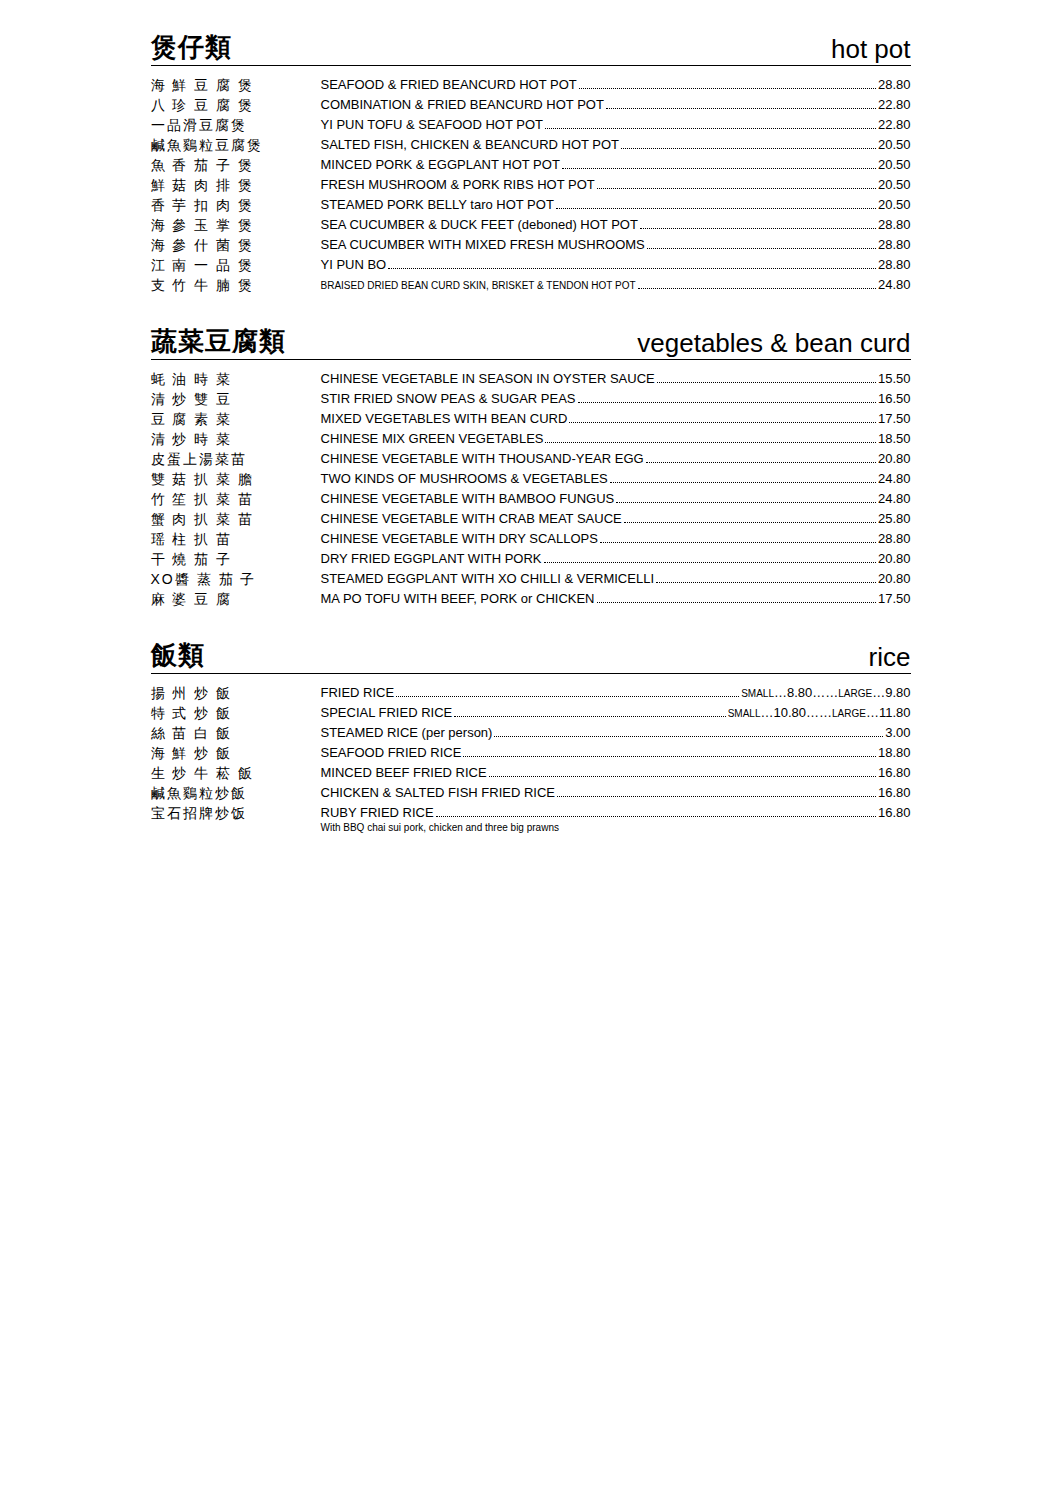煲仔類 hot pot
| 海 鮮 豆 腐 煲 | SEAFOOD & FRIED BEANCURD HOT POT 28.80 |
| 八 珍 豆 腐 煲 | COMBINATION & FRIED BEANCURD HOT POT 22.80 |
| 一品滑豆腐煲 | YI PUN TOFU & SEAFOOD HOT POT 22.80 |
| 鹹魚鷄粒豆腐煲 | SALTED FISH, CHICKEN & BEANCURD HOT POT 20.50 |
| 魚 香 茄 子 煲 | MINCED PORK & EGGPLANT HOT POT 20.50 |
| 鮮 菇 肉 排 煲 | FRESH MUSHROOM & PORK RIBS HOT POT 20.50 |
| 香 芋 扣 肉 煲 | STEAMED PORK BELLY taro HOT POT 20.50 |
| 海 參 玉 掌 煲 | SEA CUCUMBER & DUCK FEET (deboned) HOT POT 28.80 |
| 海 參 什 菌 煲 | SEA CUCUMBER WITH MIXED FRESH MUSHROOMS 28.80 |
| 江 南 一 品 煲 | YI PUN BO 28.80 |
| 支 竹 牛 腩 煲 | BRAISED DRIED BEAN CURD SKIN, BRISKET & TENDON HOT POT 24.80 |
蔬菜豆腐類 vegetables & bean curd
| 蚝 油 時 菜 | CHINESE VEGETABLE IN SEASON IN OYSTER SAUCE 15.50 |
| 清 炒 雙 豆 | STIR FRIED SNOW PEAS & SUGAR PEAS 16.50 |
| 豆 腐 素 菜 | MIXED VEGETABLES WITH BEAN CURD 17.50 |
| 清 炒 時 菜 | CHINESE MIX GREEN VEGETABLES 18.50 |
| 皮蛋上湯菜苗 | CHINESE VEGETABLE WITH THOUSAND-YEAR EGG 20.80 |
| 雙 菇 扒 菜 膽 | TWO KINDS OF MUSHROOMS & VEGETABLES 24.80 |
| 竹 笙 扒 菜 苗 | CHINESE VEGETABLE WITH BAMBOO FUNGUS 24.80 |
| 蟹 肉 扒 菜 苗 | CHINESE VEGETABLE WITH CRAB MEAT SAUCE 25.80 |
| 瑶 柱 扒 苗 | CHINESE VEGETABLE WITH DRY SCALLOPS 28.80 |
| 干 燒 茄 子 | DRY FRIED EGGPLANT WITH PORK 20.80 |
| XO醬 蒸 茄 子 | STEAMED EGGPLANT WITH XO CHILLI & VERMICELLI 20.80 |
| 麻 婆 豆 腐 | MA PO TOFU WITH BEEF, PORK or CHICKEN 17.50 |
飯類 rice
| 揚 州 炒 飯 | FRIED RICE SMALL …8.80…… LARGE …9.80 |
| 特 式 炒 飯 | SPECIAL FRIED RICE SMALL …10.80…… LARGE …11.80 |
| 絲 苗 白 飯 | STEAMED RICE (per person) 3.00 |
| 海 鮮 炒 飯 | SEAFOOD FRIED RICE 18.80 |
| 生 炒 牛 菘 飯 | MINCED BEEF FRIED RICE 16.80 |
| 鹹魚鷄粒炒飯 | CHICKEN & SALTED FISH FRIED RICE 16.80 |
| 宝石招牌炒饭 | RUBY FRIED RICE 16.80 With BBQ chai sui pork, chicken and three big prawns |